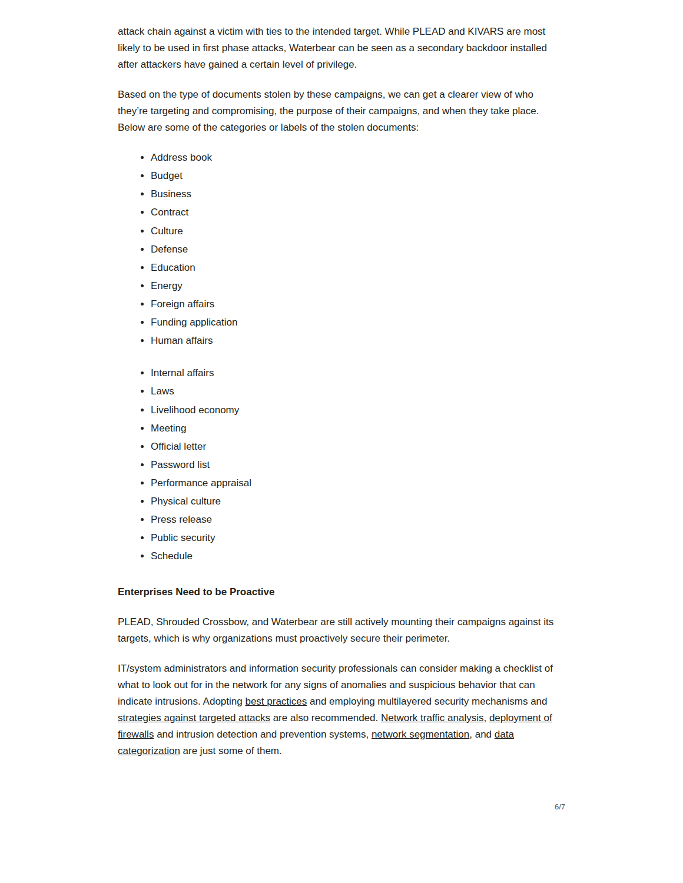attack chain against a victim with ties to the intended target. While PLEAD and KIVARS are most likely to be used in first phase attacks, Waterbear can be seen as a secondary backdoor installed after attackers have gained a certain level of privilege.
Based on the type of documents stolen by these campaigns, we can get a clearer view of who they’re targeting and compromising, the purpose of their campaigns, and when they take place. Below are some of the categories or labels of the stolen documents:
Address book
Budget
Business
Contract
Culture
Defense
Education
Energy
Foreign affairs
Funding application
Human affairs
Internal affairs
Laws
Livelihood economy
Meeting
Official letter
Password list
Performance appraisal
Physical culture
Press release
Public security
Schedule
Enterprises Need to be Proactive
PLEAD, Shrouded Crossbow, and Waterbear are still actively mounting their campaigns against its targets, which is why organizations must proactively secure their perimeter.
IT/system administrators and information security professionals can consider making a checklist of what to look out for in the network for any signs of anomalies and suspicious behavior that can indicate intrusions. Adopting best practices and employing multilayered security mechanisms and strategies against targeted attacks are also recommended. Network traffic analysis, deployment of firewalls and intrusion detection and prevention systems, network segmentation, and data categorization are just some of them.
6/7